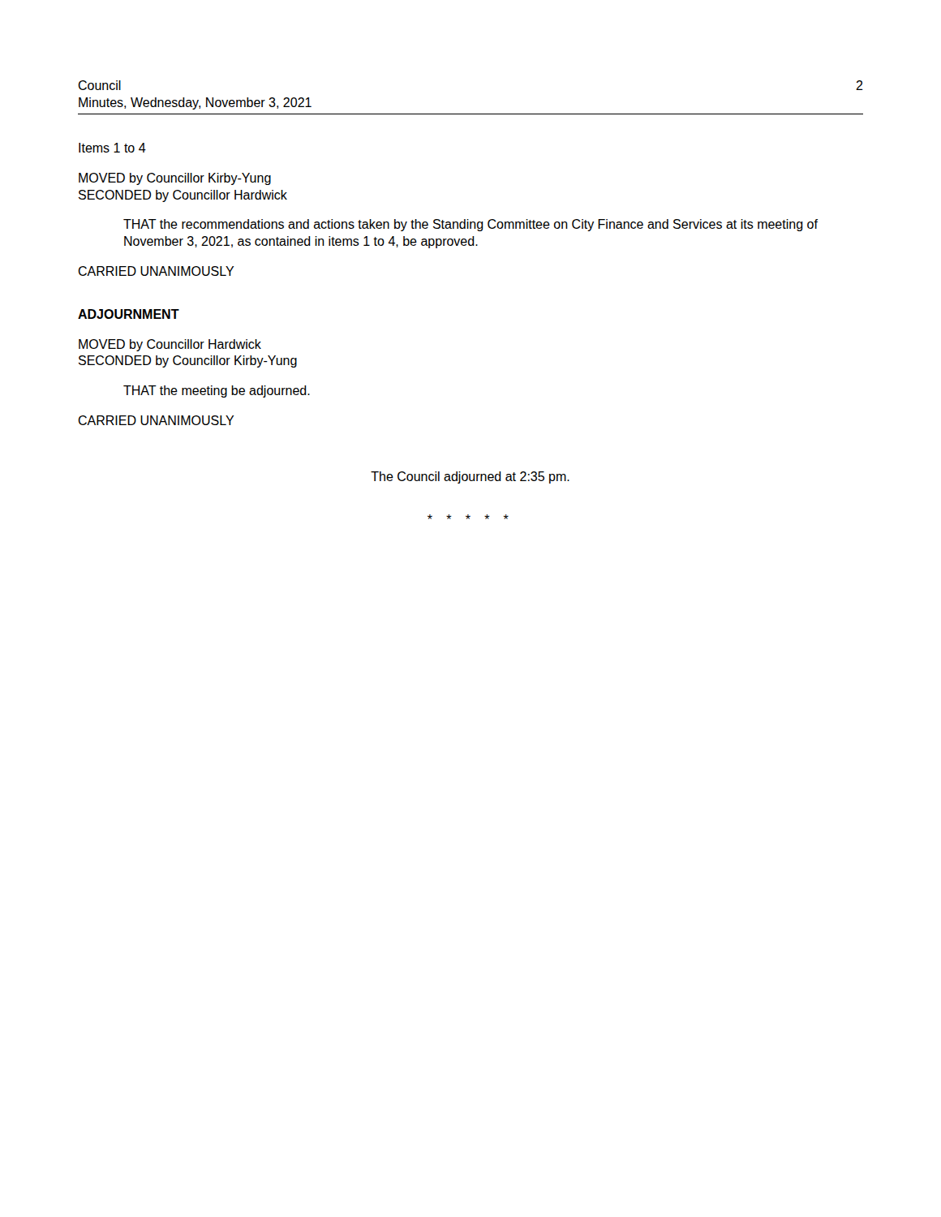Council
Minutes, Wednesday, November 3, 2021
2
Items 1 to 4
MOVED by Councillor Kirby-Yung
SECONDED by Councillor Hardwick
THAT the recommendations and actions taken by the Standing Committee on City Finance and Services at its meeting of November 3, 2021, as contained in items 1 to 4, be approved.
CARRIED UNANIMOUSLY
ADJOURNMENT
MOVED by Councillor Hardwick
SECONDED by Councillor Kirby-Yung
THAT the meeting be adjourned.
CARRIED UNANIMOUSLY
The Council adjourned at 2:35 pm.
* * * * *